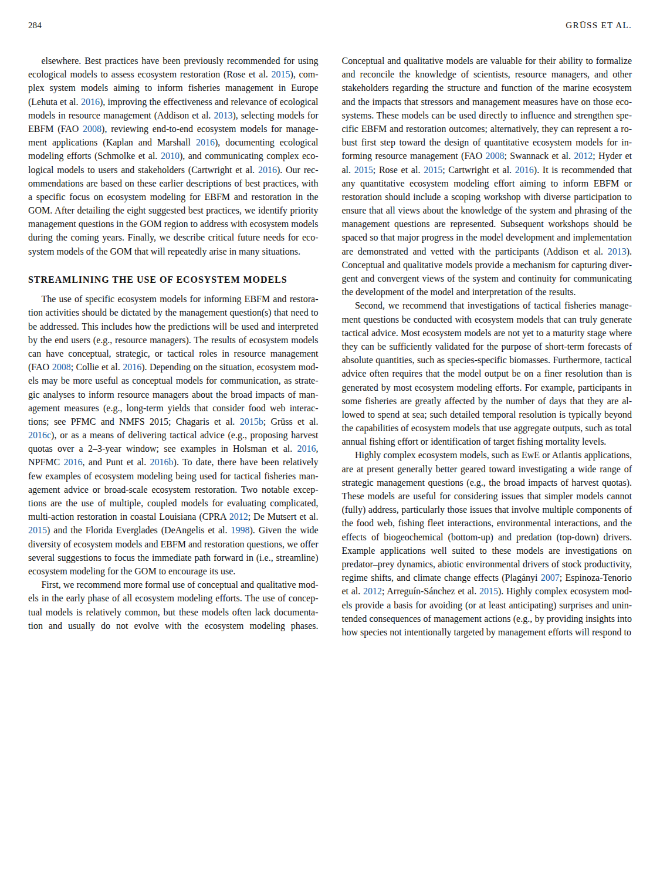284 Grüss et al.
elsewhere. Best practices have been previously recommended for using ecological models to assess ecosystem restoration (Rose et al. 2015), complex system models aiming to inform fisheries management in Europe (Lehuta et al. 2016), improving the effectiveness and relevance of ecological models in resource management (Addison et al. 2013), selecting models for EBFM (FAO 2008), reviewing end-to-end ecosystem models for management applications (Kaplan and Marshall 2016), documenting ecological modeling efforts (Schmolke et al. 2010), and communicating complex ecological models to users and stakeholders (Cartwright et al. 2016). Our recommendations are based on these earlier descriptions of best practices, with a specific focus on ecosystem modeling for EBFM and restoration in the GOM. After detailing the eight suggested best practices, we identify priority management questions in the GOM region to address with ecosystem models during the coming years. Finally, we describe critical future needs for ecosystem models of the GOM that will repeatedly arise in many situations.
Streamlining the Use of Ecosystem Models
The use of specific ecosystem models for informing EBFM and restoration activities should be dictated by the management question(s) that need to be addressed. This includes how the predictions will be used and interpreted by the end users (e.g., resource managers). The results of ecosystem models can have conceptual, strategic, or tactical roles in resource management (FAO 2008; Collie et al. 2016). Depending on the situation, ecosystem models may be more useful as conceptual models for communication, as strategic analyses to inform resource managers about the broad impacts of management measures (e.g., long-term yields that consider food web interactions; see PFMC and NMFS 2015; Chagaris et al. 2015b; Grüss et al. 2016c), or as a means of delivering tactical advice (e.g., proposing harvest quotas over a 2–3-year window; see examples in Holsman et al. 2016, NPFMC 2016, and Punt et al. 2016b). To date, there have been relatively few examples of ecosystem modeling being used for tactical fisheries management advice or broad-scale ecosystem restoration. Two notable exceptions are the use of multiple, coupled models for evaluating complicated, multi-action restoration in coastal Louisiana (CPRA 2012; De Mutsert et al. 2015) and the Florida Everglades (DeAngelis et al. 1998). Given the wide diversity of ecosystem models and EBFM and restoration questions, we offer several suggestions to focus the immediate path forward in (i.e., streamline) ecosystem modeling for the GOM to encourage its use.
First, we recommend more formal use of conceptual and qualitative models in the early phase of all ecosystem modeling efforts. The use of conceptual models is relatively common, but these models often lack documentation and usually do not evolve with the ecosystem modeling phases. Conceptual and qualitative models are valuable for their ability to formalize and reconcile the knowledge of scientists, resource managers, and other stakeholders regarding the structure and function of the marine ecosystem and the impacts that stressors and management measures have on those ecosystems. These models can be used directly to influence and strengthen specific EBFM and restoration outcomes; alternatively, they can represent a robust first step toward the design of quantitative ecosystem models for informing resource management (FAO 2008; Swannack et al. 2012; Hyder et al. 2015; Rose et al. 2015; Cartwright et al. 2016). It is recommended that any quantitative ecosystem modeling effort aiming to inform EBFM or restoration should include a scoping workshop with diverse participation to ensure that all views about the knowledge of the system and phrasing of the management questions are represented. Subsequent workshops should be spaced so that major progress in the model development and implementation are demonstrated and vetted with the participants (Addison et al. 2013). Conceptual and qualitative models provide a mechanism for capturing divergent and convergent views of the system and continuity for communicating the development of the model and interpretation of the results.
Second, we recommend that investigations of tactical fisheries management questions be conducted with ecosystem models that can truly generate tactical advice. Most ecosystem models are not yet to a maturity stage where they can be sufficiently validated for the purpose of short-term forecasts of absolute quantities, such as species-specific biomasses. Furthermore, tactical advice often requires that the model output be on a finer resolution than is generated by most ecosystem modeling efforts. For example, participants in some fisheries are greatly affected by the number of days that they are allowed to spend at sea; such detailed temporal resolution is typically beyond the capabilities of ecosystem models that use aggregate outputs, such as total annual fishing effort or identification of target fishing mortality levels.
Highly complex ecosystem models, such as EwE or Atlantis applications, are at present generally better geared toward investigating a wide range of strategic management questions (e.g., the broad impacts of harvest quotas). These models are useful for considering issues that simpler models cannot (fully) address, particularly those issues that involve multiple components of the food web, fishing fleet interactions, environmental interactions, and the effects of biogeochemical (bottom-up) and predation (top-down) drivers. Example applications well suited to these models are investigations on predator–prey dynamics, abiotic environmental drivers of stock productivity, regime shifts, and climate change effects (Plagányi 2007; Espinoza-Tenorio et al. 2012; Arreguín-Sánchez et al. 2015). Highly complex ecosystem models provide a basis for avoiding (or at least anticipating) surprises and unintended consequences of management actions (e.g., by providing insights into how species not intentionally targeted by management efforts will respond to